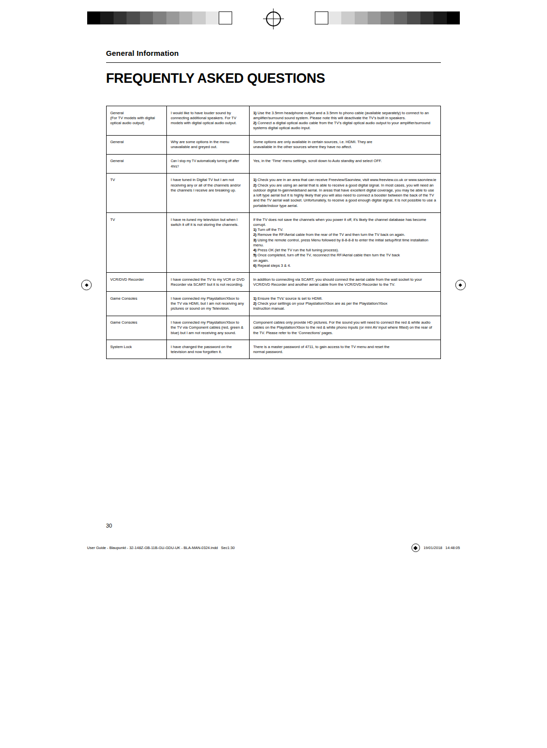General Information
FREQUENTLY ASKED QUESTIONS
| General (For TV models with digital optical audio output) | I would like to have louder sound by connecting additional speakers. For TV models with digital optical audio output. | 1) Use the 3.5mm headphone output and a 3.5mm to phono cable (available separately) to connect to an amplifier/surround sound system. Please note this will deactivate the TV’s built in speakers. 2) Connect a digital optical audio cable from the TV’s digital optical audio output to your amplifier/surround systems digital optical audio input. |
| General | Why are some options in the menu unavailable and greyed out. | Some options are only available in certain sources, i.e. HDMI. They are unavailable in the other sources where they have no affect. |
| General | Can I stop my TV automatically turning off after 4hrs? | Yes, in the ‘Time’ menu settings, scroll down to Auto standby and select OFF. |
| TV | I have tuned in Digital TV but I am not receiving any or all of the channels and/or the channels I receive are breaking up. | 1) Check you are in an area that can receive Freeview/Saorview, visit www.freeview.co.uk or www.saorview.ie 2) Check you are using an aerial that is able to receive a good digital signal. In most cases, you will need an outdoor digital hi-gain/wideband aerial. In areas that have excellent digital coverage, you may be able to use a loft type aerial but it is highly likely that you will also need to connect a booster between the back of the TV and the TV aerial wall socket. Unfortunately, to receive a good enough digital signal, it is not possible to use a portable/indoor type aerial. |
| TV | I have re-tuned my television but when I switch it off it is not storing the channels. | If the TV does not save the channels when you power it off, it’s likely the channel database has become corrupt. 1) Turn off the TV. 2) Remove the RF/Aerial cable from the rear of the TV and then turn the TV back on again. 3) Using the remote control, press Menu followed by 8-8-8-8 to enter the initial setup/first time installation menu. 4) Press OK (let the TV run the full tuning process). 5) Once completed, turn off the TV, reconnect the RF/Aerial cable then turn the TV back on again. 6) Repeat steps 3 & 4. |
| VCR/DVD Recorder | I have connected the TV to my VCR or DVD Recorder via SCART but it is not recording. | In addition to connecting via SCART, you should connect the aerial cable from the wall socket to your VCR/DVD Recorder and another aerial cable from the VCR/DVD Recorder to the TV. |
| Game Consoles | I have connected my Playstation/Xbox to the TV via HDMI, but I am not receiving any pictures or sound on my Television. | 1) Ensure the TVs’ source is set to HDMI. 2) Check your settings on your Playstation/Xbox are as per the Playstation/Xbox instruction manual. |
| Game Consoles | I have connected my Playstation/Xbox to the TV via Component cables (red, green & blue) but I am not receiving any sound. | Component cables only provide HD pictures. For the sound you will need to connect the red & white audio cables on the Playstation/Xbox to the red & white phono inputs (or mini AV input where fitted) on the rear of the TV. Please refer to the ‘Connections’ pages. |
| System Lock | I have changed the password on the television and now forgotten it. | There is a master password of 4711, to gain access to the TV menu and reset the normal password. |
30
User Guide - Blaupunkt - 32-148Z-GB-11B-GU-GDU-UK - BLA-MAN-0324.indd Sec1:30
19/01/2018 14:48:05